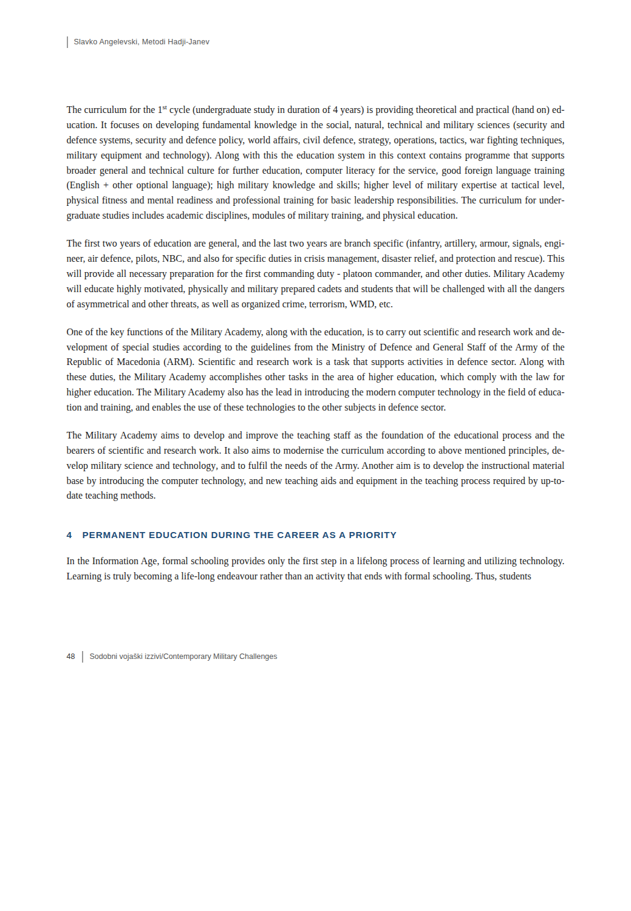Slavko Angelevski, Metodi Hadji-Janev
The curriculum for the 1st cycle (undergraduate study in duration of 4 years) is providing theoretical and practical (hand on) education. It focuses on developing fundamental knowledge in the social, natural, technical and military sciences (security and defence systems, security and defence policy, world affairs, civil defence, strategy, operations, tactics, war fighting techniques, military equipment and technology). Along with this the education system in this context contains programme that supports broader general and technical culture for further education, computer literacy for the service, good foreign language training (English + other optional language); high military knowledge and skills; higher level of military expertise at tactical level, physical fitness and mental readiness and professional training for basic leadership responsibilities. The curriculum for undergraduate studies includes academic disciplines, modules of military training, and physical education.
The first two years of education are general, and the last two years are branch specific (infantry, artillery, armour, signals, engineer, air defence, pilots, NBC, and also for specific duties in crisis management, disaster relief, and protection and rescue). This will provide all necessary preparation for the first commanding duty - platoon commander, and other duties. Military Academy will educate highly motivated, physically and military prepared cadets and students that will be challenged with all the dangers of asymmetrical and other threats, as well as organized crime, terrorism, WMD, etc.
One of the key functions of the Military Academy, along with the education, is to carry out scientific and research work and development of special studies according to the guidelines from the Ministry of Defence and General Staff of the Army of the Republic of Macedonia (ARM). Scientific and research work is a task that supports activities in defence sector. Along with these duties, the Military Academy accomplishes other tasks in the area of higher education, which comply with the law for higher education. The Military Academy also has the lead in introducing the modern computer technology in the field of education and training, and enables the use of these technologies to the other subjects in defence sector.
The Military Academy aims to develop and improve the teaching staff as the foundation of the educational process and the bearers of scientific and research work. It also aims to modernise the curriculum according to above mentioned principles, develop military science and technology, and to fulfil the needs of the Army. Another aim is to develop the instructional material base by introducing the computer technology, and new teaching aids and equipment in the teaching process required by up-to-date teaching methods.
4 Permanent education during the career as a priority
In the Information Age, formal schooling provides only the first step in a lifelong process of learning and utilizing technology. Learning is truly becoming a life-long endeavour rather than an activity that ends with formal schooling. Thus, students
48 Sodobni vojaški izzivi/Contemporary Military Challenges